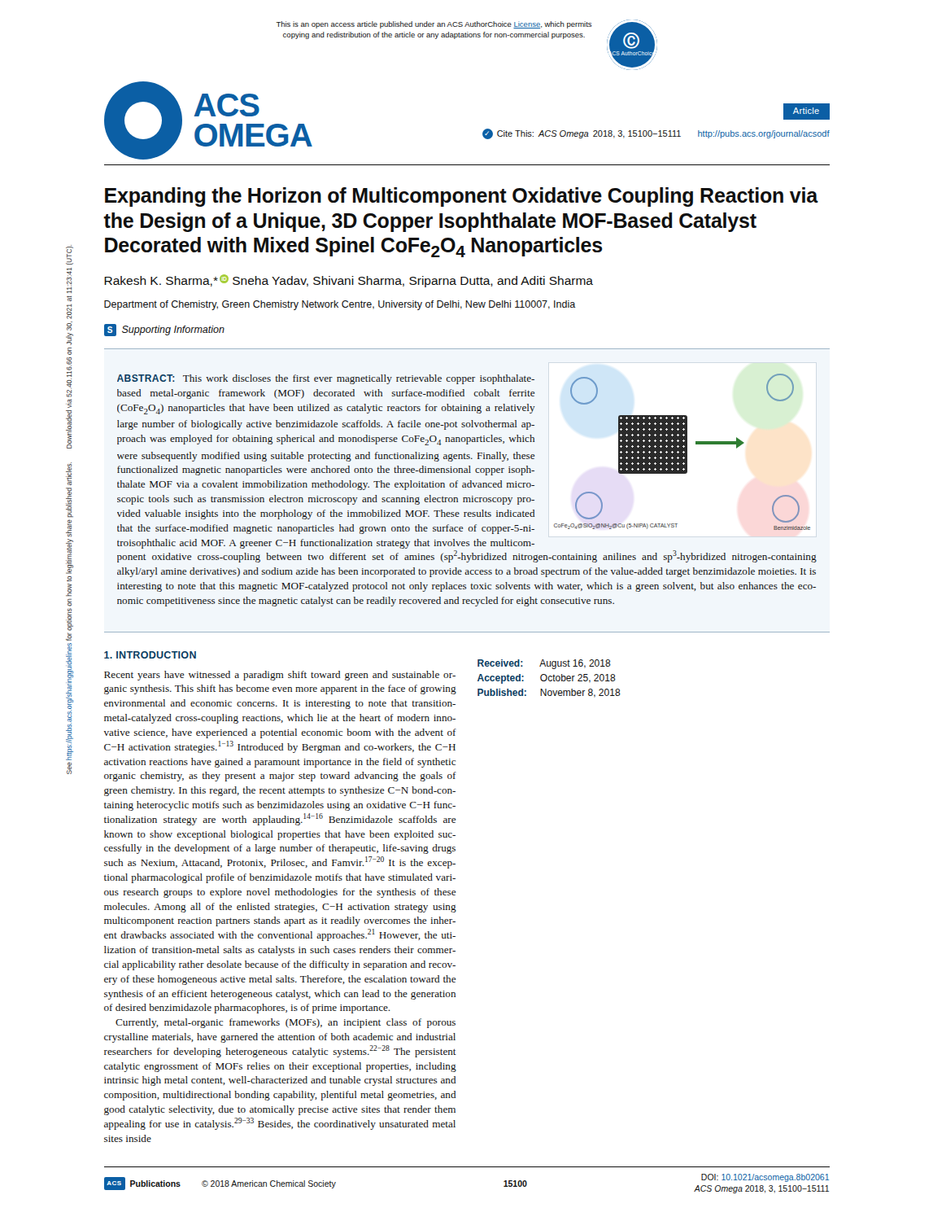Downloaded via 52.40.116.66 on July 30, 2021 at 11:23:41 (UTC).
See https://pubs.acs.org/sharingguidelines for options on how to legitimately share published articles.
This is an open access article published under an ACS AuthorChoice License, which permits
copying and redistribution of the article or any adaptations for non-commercial purposes.
Ⓒ ACS AuthorChoice
ACS OMEGA
Article
✓ Cite This: ACS Omega 2018, 3, 15100−15111 http://pubs.acs.org/journal/acsodf
Expanding the Horizon of Multicomponent Oxidative Coupling Reaction via the Design of a Unique, 3D Copper Isophthalate MOF-Based Catalyst Decorated with Mixed Spinel CoFe2O4 Nanoparticles
Rakesh K. Sharma,* Sneha Yadav, Shivani Sharma, Sriparna Dutta, and Aditi Sharma
Department of Chemistry, Green Chemistry Network Centre, University of Delhi, New Delhi 110007, India
S Supporting Information
CoFe2O4@SiO2@NH2@Cu (5-NIPA) CATALYST Benzimidazole
ABSTRACT: This work discloses the first ever magnetically retrievable copper isophthalate-based metal-organic framework (MOF) decorated with surface-modified cobalt ferrite (CoFe2O4) nanoparticles that have been utilized as catalytic reactors for obtaining a relatively large number of biologically active benzimidazole scaffolds. A facile one-pot solvothermal approach was employed for obtaining spherical and monodisperse CoFe2O4 nanoparticles, which were subsequently modified using suitable protecting and functionalizing agents. Finally, these functionalized magnetic nanoparticles were anchored onto the three-dimensional copper isophthalate MOF via a covalent immobilization methodology. The exploitation of advanced microscopic tools such as transmission electron microscopy and scanning electron microscopy provided valuable insights into the morphology of the immobilized MOF. These results indicated that the surface-modified magnetic nanoparticles had grown onto the surface of copper-5-nitroisophthalic acid MOF. A greener C−H functionalization strategy that involves the multicomponent oxidative cross-coupling between two different set of amines (sp2-hybridized nitrogen-containing anilines and sp3-hybridized nitrogen-containing alkyl/aryl amine derivatives) and sodium azide has been incorporated to provide access to a broad spectrum of the value-added target benzimidazole moieties. It is interesting to note that this magnetic MOF-catalyzed protocol not only replaces toxic solvents with water, which is a green solvent, but also enhances the economic competitiveness since the magnetic catalyst can be readily recovered and recycled for eight consecutive runs.
1. INTRODUCTION
Recent years have witnessed a paradigm shift toward green and sustainable organic synthesis. This shift has become even more apparent in the face of growing environmental and economic concerns. It is interesting to note that transition-metal-catalyzed cross-coupling reactions, which lie at the heart of modern innovative science, have experienced a potential economic boom with the advent of C−H activation strategies.1−13 Introduced by Bergman and co-workers, the C−H activation reactions have gained a paramount importance in the field of synthetic organic chemistry, as they present a major step toward advancing the goals of green chemistry. In this regard, the recent attempts to synthesize C−N bond-containing heterocyclic motifs such as benzimidazoles using an oxidative C−H functionalization strategy are worth applauding.14−16 Benzimidazole scaffolds are known to show exceptional biological properties that have been exploited successfully in the development of a large number of therapeutic, life-saving drugs such as Nexium, Attacand, Protonix, Prilosec, and Famvir.17−20 It is the exceptional pharmacological profile of benzimidazole motifs that have stimulated various research groups to explore novel methodologies for the synthesis of these molecules. Among all of the enlisted strategies, C−H activation strategy using multicomponent reaction partners stands apart as it readily overcomes the inherent drawbacks associated with the conventional approaches.21 However, the utilization of transition-metal salts as catalysts in such cases renders their commercial applicability rather desolate because of the difficulty in separation and recovery of these homogeneous active metal salts. Therefore, the escalation toward the synthesis of an efficient heterogeneous catalyst, which can lead to the generation of desired benzimidazole pharmacophores, is of prime importance.
Currently, metal-organic frameworks (MOFs), an incipient class of porous crystalline materials, have garnered the attention of both academic and industrial researchers for developing heterogeneous catalytic systems.22−28 The persistent catalytic engrossment of MOFs relies on their exceptional properties, including intrinsic high metal content, well-characterized and tunable crystal structures and composition, multidirectional bonding capability, plentiful metal geometries, and good catalytic selectivity, due to atomically precise active sites that render them appealing for use in catalysis.29−33 Besides, the coordinatively unsaturated metal sites inside
Received: August 16, 2018
Accepted: October 25, 2018
Published: November 8, 2018
ACS Publications © 2018 American Chemical Society 15100 DOI: 10.1021/acsomega.8b02061
ACS Omega 2018, 3, 15100−15111